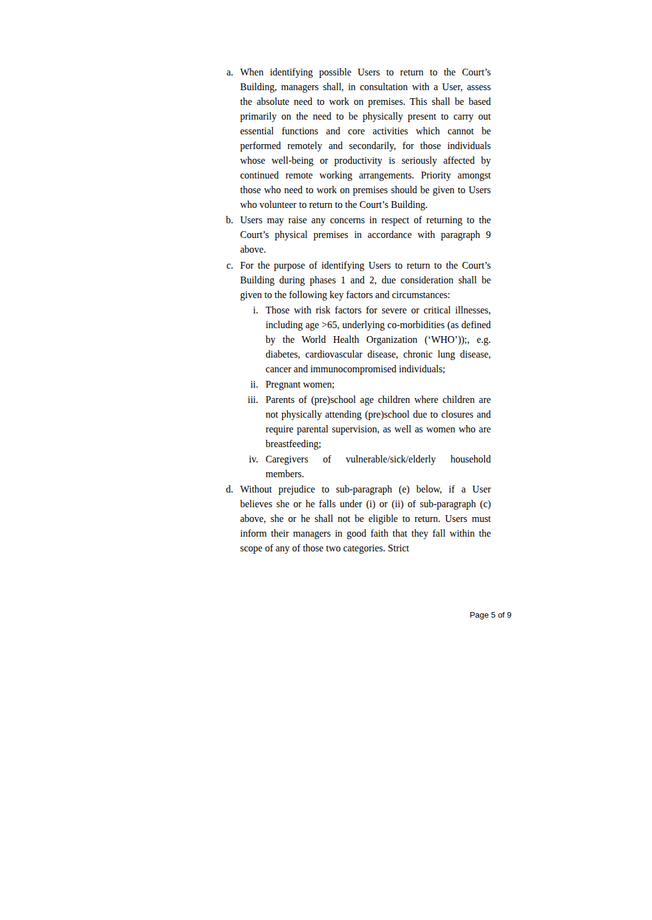When identifying possible Users to return to the Court’s Building, managers shall, in consultation with a User, assess the absolute need to work on premises. This shall be based primarily on the need to be physically present to carry out essential functions and core activities which cannot be performed remotely and secondarily, for those individuals whose well-being or productivity is seriously affected by continued remote working arrangements. Priority amongst those who need to work on premises should be given to Users who volunteer to return to the Court’s Building.
Users may raise any concerns in respect of returning to the Court’s physical premises in accordance with paragraph 9 above.
For the purpose of identifying Users to return to the Court’s Building during phases 1 and 2, due consideration shall be given to the following key factors and circumstances:
Those with risk factors for severe or critical illnesses, including age >65, underlying co-morbidities (as defined by the World Health Organization (‘WHO’));, e.g. diabetes, cardiovascular disease, chronic lung disease, cancer and immunocompromised individuals;
Pregnant women;
Parents of (pre)school age children where children are not physically attending (pre)school due to closures and require parental supervision, as well as women who are breastfeeding;
Caregivers of vulnerable/sick/elderly household members.
Without prejudice to sub-paragraph (e) below, if a User believes she or he falls under (i) or (ii) of sub-paragraph (c) above, she or he shall not be eligible to return. Users must inform their managers in good faith that they fall within the scope of any of those two categories. Strict
Page 5 of 9